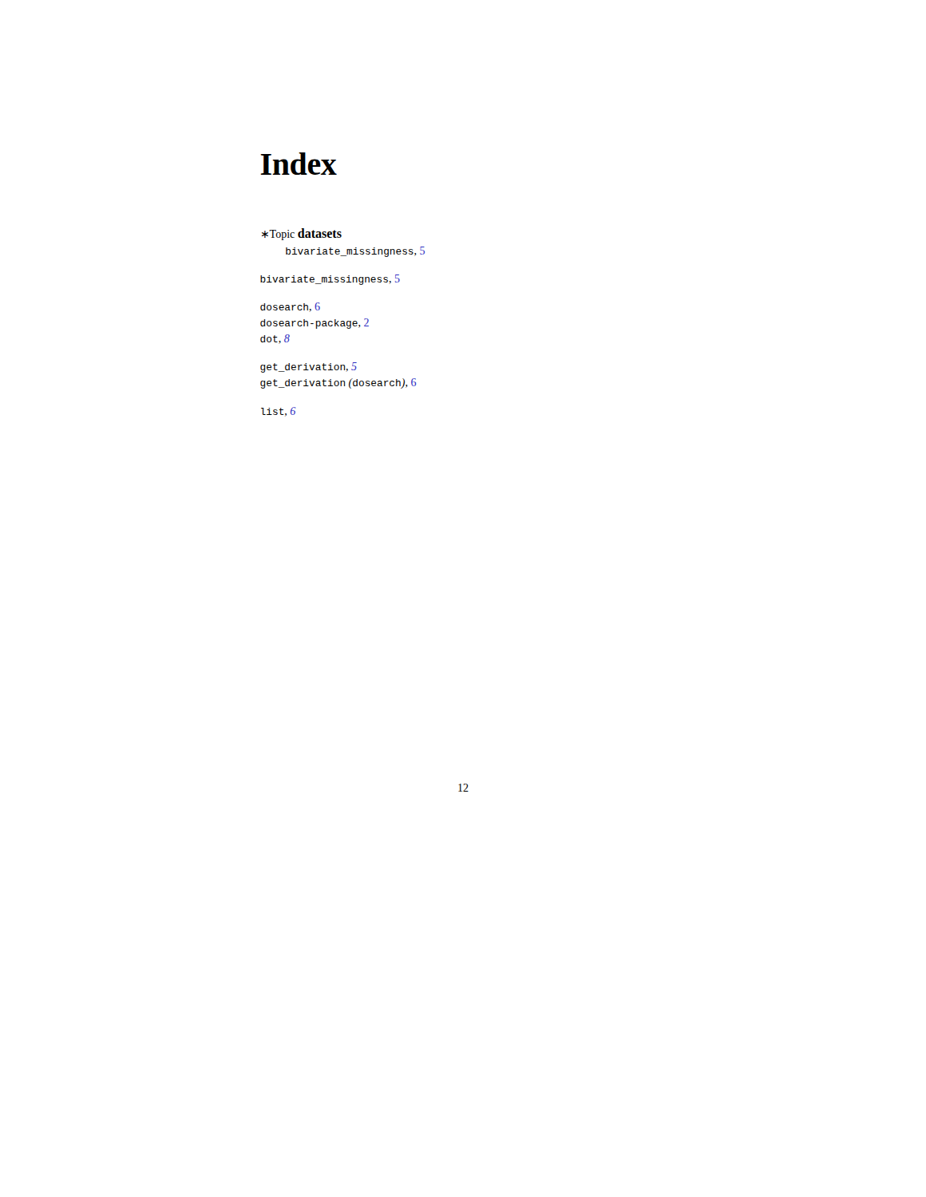Index
∗Topic datasets
bivariate_missingness, 5
bivariate_missingness, 5
dosearch, 6
dosearch-package, 2
dot, 8
get_derivation, 5
get_derivation (dosearch), 6
list, 6
12